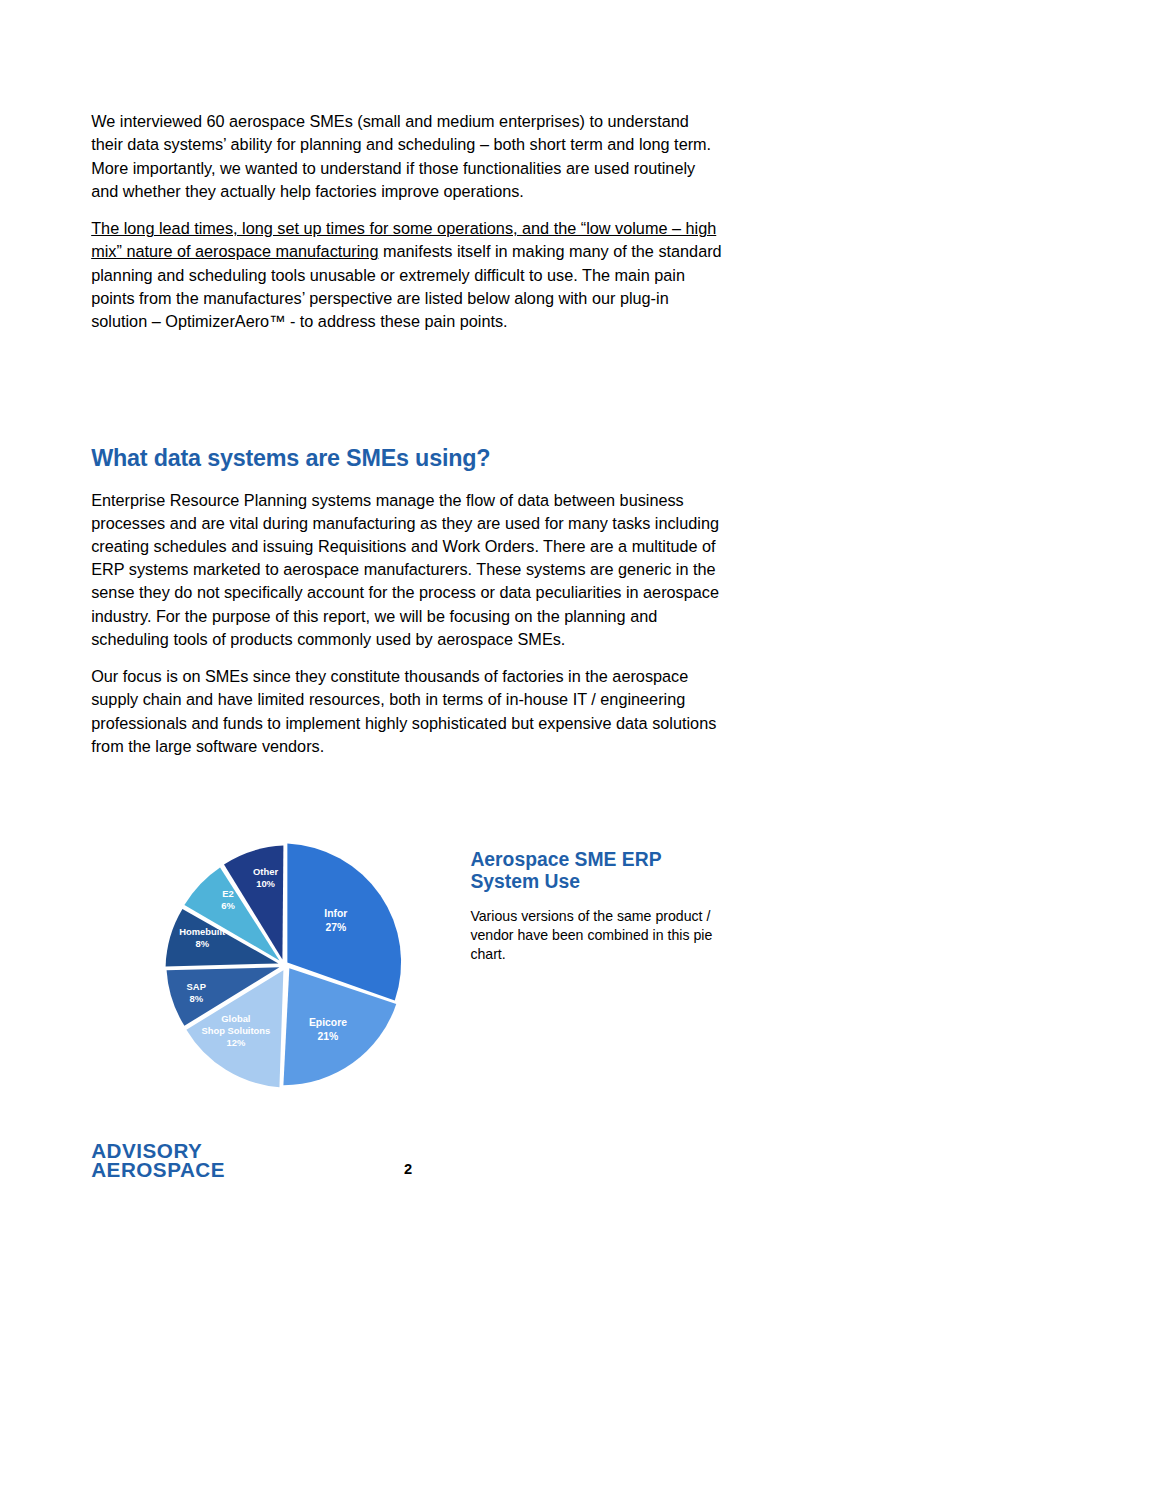We interviewed 60 aerospace SMEs (small and medium enterprises) to understand their data systems’ ability for planning and scheduling – both short term and long term. More importantly, we wanted to understand if those functionalities are used routinely and whether they actually help factories improve operations.
The long lead times, long set up times for some operations, and the “low volume – high mix” nature of aerospace manufacturing manifests itself in making many of the standard planning and scheduling tools unusable or extremely difficult to use. The main pain points from the manufactures’ perspective are listed below along with our plug-in solution – OptimizerAero™ - to address these pain points.
What data systems are SMEs using?
Enterprise Resource Planning systems manage the flow of data between business processes and are vital during manufacturing as they are used for many tasks including creating schedules and issuing Requisitions and Work Orders. There are a multitude of ERP systems marketed to aerospace manufacturers. These systems are generic in the sense they do not specifically account for the process or data peculiarities in aerospace industry. For the purpose of this report, we will be focusing on the planning and scheduling tools of products commonly used by aerospace SMEs.
Our focus is on SMEs since they constitute thousands of factories in the aerospace supply chain and have limited resources, both in terms of in-house IT / engineering professionals and funds to implement highly sophisticated but expensive data solutions from the large software vendors.
Infor 27% Epicore 21% Global Shop Soluitons 12% SAP 8% Homebuilt 8% E2 6% Other 10%
Aerospace SME ERP System Use
Various versions of the same product / vendor have been combined in this pie chart.
ADVISORY AEROSPACE
2